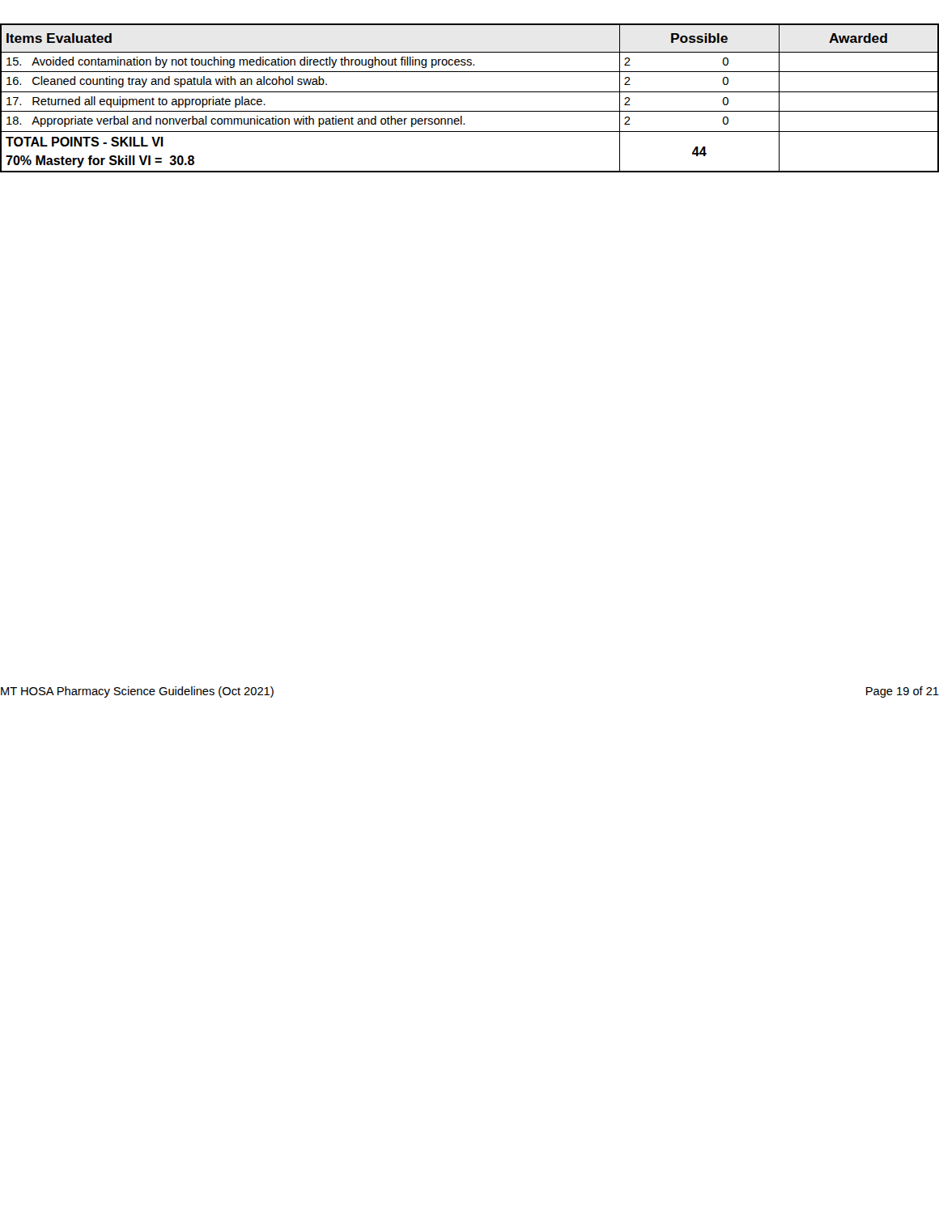| Items Evaluated | Possible | Awarded |
| --- | --- | --- |
| 15. Avoided contamination by not touching medication directly throughout filling process. | 2 0 | |
| 16. Cleaned counting tray and spatula with an alcohol swab. | 2 0 | |
| 17. Returned all equipment to appropriate place. | 2 0 | |
| 18. Appropriate verbal and nonverbal communication with patient and other personnel. | 2 0 | |
| TOTAL POINTS - SKILL VI 70% Mastery for Skill VI = 30.8 | 44 | |
MT HOSA Pharmacy Science Guidelines (Oct 2021) Page 19 of 21